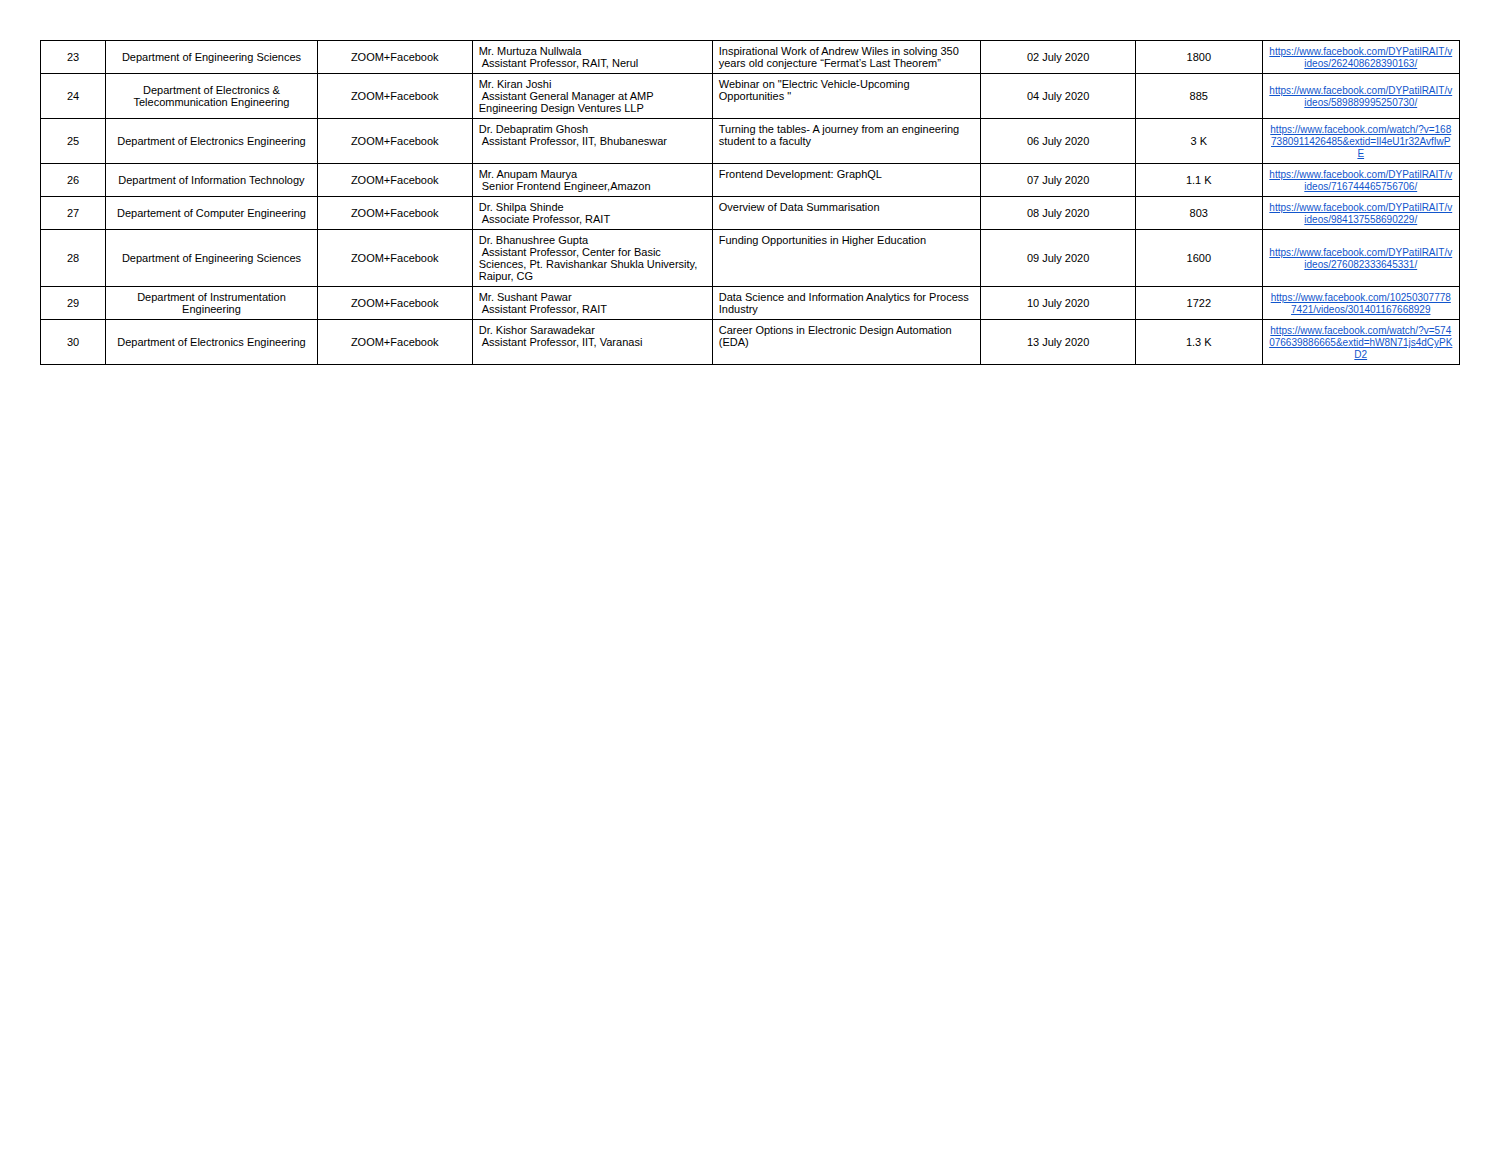| 23 | Department of Engineering Sciences | ZOOM+Facebook | Mr. Murtuza Nullwala Assistant Professor, RAIT, Nerul | Inspirational Work of Andrew Wiles in solving 350 years old conjecture “Fermat’s Last Theorem” | 02 July 2020 | 1800 | https://www.facebook.com/DYPatilRAIT/videos/262408628390163/ |
| 24 | Department of Electronics & Telecommunication Engineering | ZOOM+Facebook | Mr. Kiran Joshi Assistant General Manager at AMP Engineering Design Ventures LLP | Webinar on "Electric Vehicle-Upcoming Opportunities " | 04 July 2020 | 885 | https://www.facebook.com/DYPatilRAIT/videos/589889995250730/ |
| 25 | Department of Electronics Engineering | ZOOM+Facebook | Dr. Debapratim Ghosh Assistant Professor, IIT, Bhubaneswar | Turning the tables- A journey from an engineering student to a faculty | 06 July 2020 | 3 K | https://www.facebook.com/watch/?v=1687380911426485&extid=Il4eU1r32AvfIwPE |
| 26 | Department of Information Technology | ZOOM+Facebook | Mr. Anupam Maurya Senior Frontend Engineer,Amazon | Frontend Development: GraphQL | 07 July 2020 | 1.1 K | https://www.facebook.com/DYPatilRAIT/videos/716744465756706/ |
| 27 | Departement of Computer Engineering | ZOOM+Facebook | Dr. Shilpa Shinde Associate Professor, RAIT | Overview of Data Summarisation | 08 July 2020 | 803 | https://www.facebook.com/DYPatilRAIT/videos/984137558690229/ |
| 28 | Department of Engineering Sciences | ZOOM+Facebook | Dr. Bhanushree Gupta Assistant Professor, Center for Basic Sciences, Pt. Ravishankar Shukla University, Raipur, CG | Funding Opportunities in Higher Education | 09 July 2020 | 1600 | https://www.facebook.com/DYPatilRAIT/videos/276082333645331/ |
| 29 | Department of Instrumentation Engineering | ZOOM+Facebook | Mr. Sushant Pawar Assistant Professor, RAIT | Data Science and Information Analytics for Process Industry | 10 July 2020 | 1722 | https://www.facebook.com/102503077787421/videos/301401167668929 |
| 30 | Department of Electronics Engineering | ZOOM+Facebook | Dr. Kishor Sarawadekar Assistant Professor, IIT, Varanasi | Career Options in Electronic Design Automation (EDA) | 13 July 2020 | 1.3 K | https://www.facebook.com/watch/?v=574076639886665&extid=hW8N71js4dCyPKD2 |